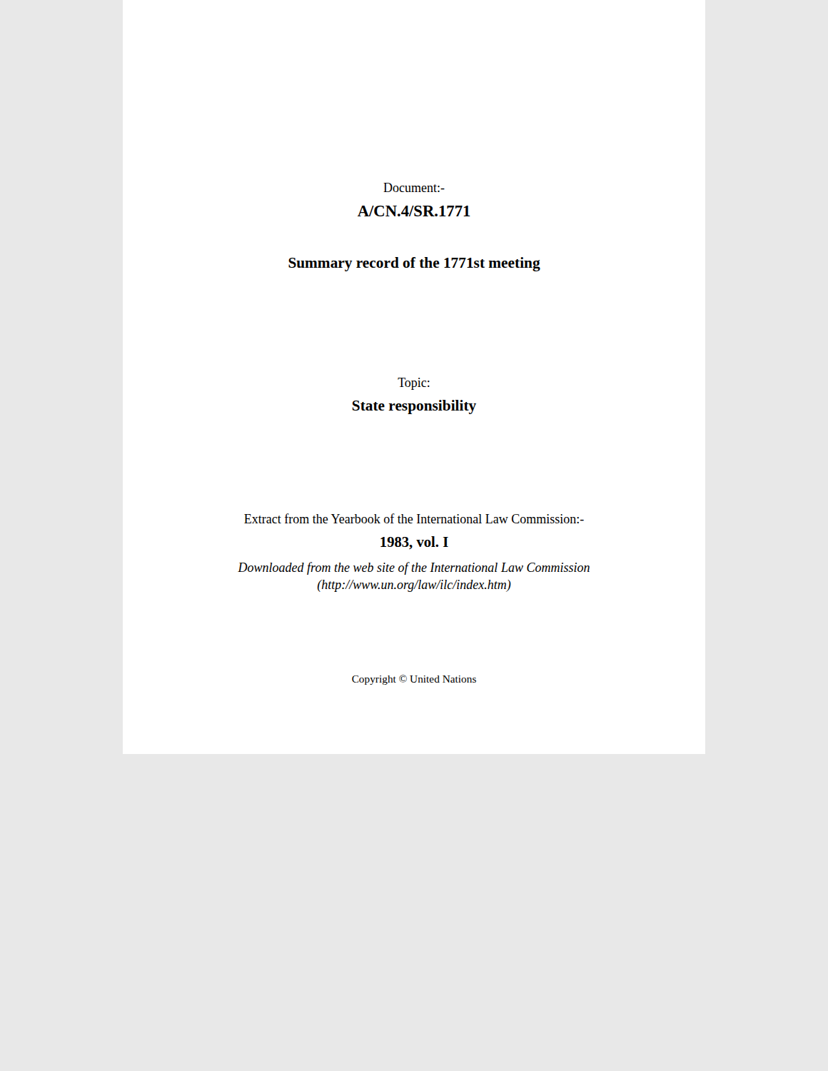Document:-
A/CN.4/SR.1771
Summary record of the 1771st meeting
Topic:
State responsibility
Extract from the Yearbook of the International Law Commission:-
1983, vol. I
Downloaded from the web site of the International Law Commission
(http://www.un.org/law/ilc/index.htm)
Copyright © United Nations